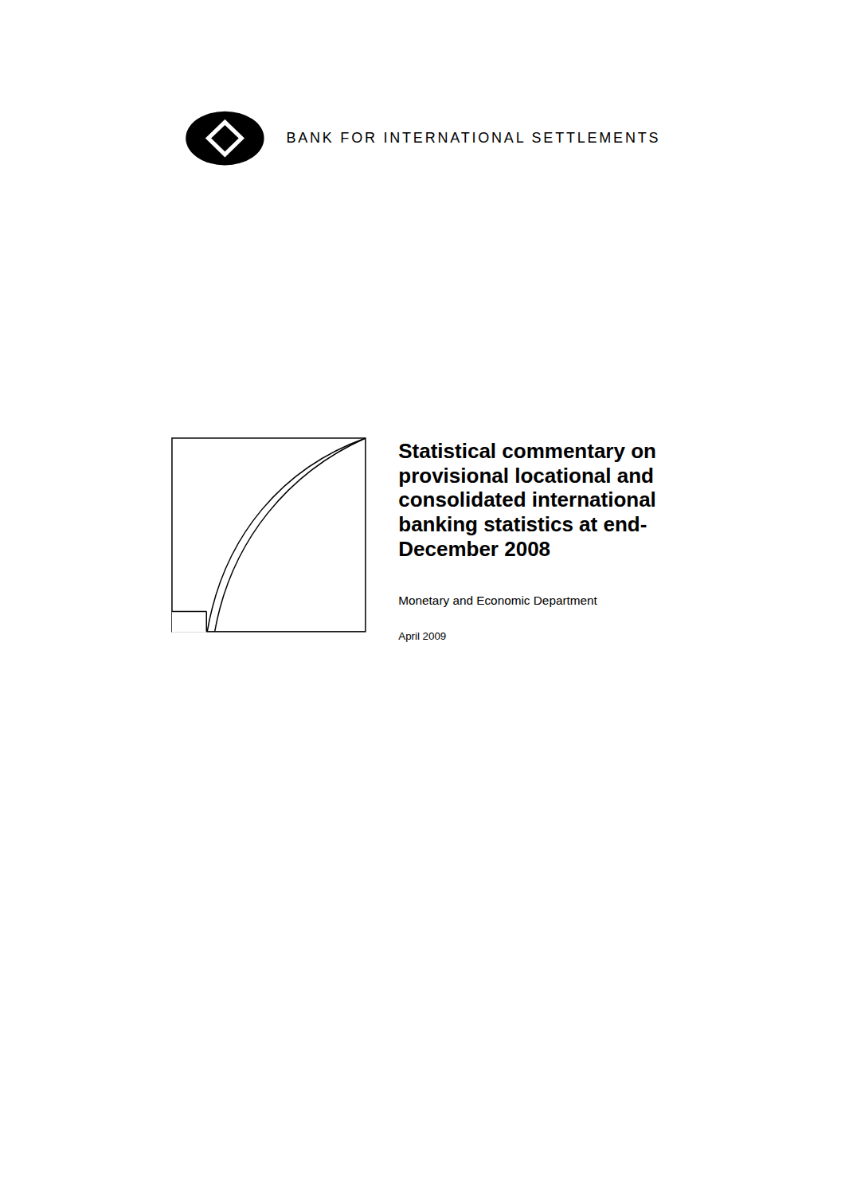BANK FOR INTERNATIONAL SETTLEMENTS
Statistical commentary on provisional locational and consolidated international banking statistics at end-December 2008
Monetary and Economic Department
April 2009